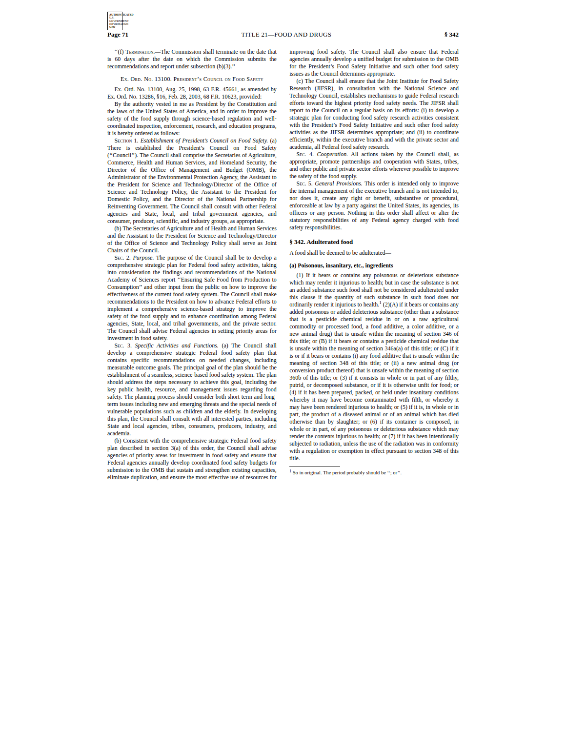AUTHENTICATED U.S. GOVERNMENT INFORMATION GPO
Page 71 TITLE 21—FOOD AND DRUGS § 342
‘‘(f) Termination.—The Commission shall terminate on the date that is 60 days after the date on which the Commission submits the recommendations and report under subsection (b)(3).’’
Ex. Ord. No. 13100. President’s Council on Food Safety
Ex. Ord. No. 13100, Aug. 25, 1998, 63 F.R. 45661, as amended by Ex. Ord. No. 13286, §16, Feb. 28, 2003, 68 F.R. 10623, provided:
By the authority vested in me as President by the Constitution and the laws of the United States of America, and in order to improve the safety of the food supply through science-based regulation and well-coordinated inspection, enforcement, research, and education programs, it is hereby ordered as follows:
Section 1. Establishment of President’s Council on Food Safety. (a) There is established the President’s Council on Food Safety (‘‘Council’’). The Council shall comprise the Secretaries of Agriculture, Commerce, Health and Human Services, and Homeland Security, the Director of the Office of Management and Budget (OMB), the Administrator of the Environmental Protection Agency, the Assistant to the President for Science and Technology/Director of the Office of Science and Technology Policy, the Assistant to the President for Domestic Policy, and the Director of the National Partnership for Reinventing Government. The Council shall consult with other Federal agencies and State, local, and tribal government agencies, and consumer, producer, scientific, and industry groups, as appropriate.
(b) The Secretaries of Agriculture and of Health and Human Services and the Assistant to the President for Science and Technology/Director of the Office of Science and Technology Policy shall serve as Joint Chairs of the Council.
Sec. 2. Purpose. The purpose of the Council shall be to develop a comprehensive strategic plan for Federal food safety activities, taking into consideration the findings and recommendations of the National Academy of Sciences report ‘‘Ensuring Safe Food from Production to Consumption’’ and other input from the public on how to improve the effectiveness of the current food safety system. The Council shall make recommendations to the President on how to advance Federal efforts to implement a comprehensive science-based strategy to improve the safety of the food supply and to enhance coordination among Federal agencies, State, local, and tribal governments, and the private sector. The Council shall advise Federal agencies in setting priority areas for investment in food safety.
Sec. 3. Specific Activities and Functions. (a) The Council shall develop a comprehensive strategic Federal food safety plan that contains specific recommendations on needed changes, including measurable outcome goals. The principal goal of the plan should be the establishment of a seamless, science-based food safety system. The plan should address the steps necessary to achieve this goal, including the key public health, resource, and management issues regarding food safety. The planning process should consider both short-term and long-term issues including new and emerging threats and the special needs of vulnerable populations such as children and the elderly. In developing this plan, the Council shall consult with all interested parties, including State and local agencies, tribes, consumers, producers, industry, and academia.
(b) Consistent with the comprehensive strategic Federal food safety plan described in section 3(a) of this order, the Council shall advise agencies of priority areas for investment in food safety and ensure that Federal agencies annually develop coordinated food safety budgets for submission to the OMB that sustain and strengthen existing capacities, eliminate duplication, and ensure the most effective use of resources for improving food safety. The Council shall also ensure that Federal agencies annually develop a unified budget for submission to the OMB for the President’s Food Safety Initiative and such other food safety issues as the Council determines appropriate.
(c) The Council shall ensure that the Joint Institute for Food Safety Research (JIFSR), in consultation with the National Science and Technology Council, establishes mechanisms to guide Federal research efforts toward the highest priority food safety needs. The JIFSR shall report to the Council on a regular basis on its efforts: (i) to develop a strategic plan for conducting food safety research activities consistent with the President’s Food Safety Initiative and such other food safety activities as the JIFSR determines appropriate; and (ii) to coordinate efficiently, within the executive branch and with the private sector and academia, all Federal food safety research.
Sec. 4. Cooperation. All actions taken by the Council shall, as appropriate, promote partnerships and cooperation with States, tribes, and other public and private sector efforts wherever possible to improve the safety of the food supply.
Sec. 5. General Provisions. This order is intended only to improve the internal management of the executive branch and is not intended to, nor does it, create any right or benefit, substantive or procedural, enforceable at law by a party against the United States, its agencies, its officers or any person. Nothing in this order shall affect or alter the statutory responsibilities of any Federal agency charged with food safety responsibilities.
§ 342. Adulterated food
A food shall be deemed to be adulterated—
(a) Poisonous, insanitary, etc., ingredients
(1) If it bears or contains any poisonous or deleterious substance which may render it injurious to health; but in case the substance is not an added substance such food shall not be considered adulterated under this clause if the quantity of such substance in such food does not ordinarily render it injurious to health.1 (2)(A) if it bears or contains any added poisonous or added deleterious substance (other than a substance that is a pesticide chemical residue in or on a raw agricultural commodity or processed food, a food additive, a color additive, or a new animal drug) that is unsafe within the meaning of section 346 of this title; or (B) if it bears or contains a pesticide chemical residue that is unsafe within the meaning of section 346a(a) of this title; or (C) if it is or if it bears or contains (i) any food additive that is unsafe within the meaning of section 348 of this title; or (ii) a new animal drug (or conversion product thereof) that is unsafe within the meaning of section 360b of this title; or (3) if it consists in whole or in part of any filthy, putrid, or decomposed substance, or if it is otherwise unfit for food; or (4) if it has been prepared, packed, or held under insanitary conditions whereby it may have become contaminated with filth, or whereby it may have been rendered injurious to health; or (5) if it is, in whole or in part, the product of a diseased animal or of an animal which has died otherwise than by slaughter; or (6) if its container is composed, in whole or in part, of any poisonous or deleterious substance which may render the contents injurious to health; or (7) if it has been intentionally subjected to radiation, unless the use of the radiation was in conformity with a regulation or exemption in effect pursuant to section 348 of this title.
1 So in original. The period probably should be ‘‘; or’’.